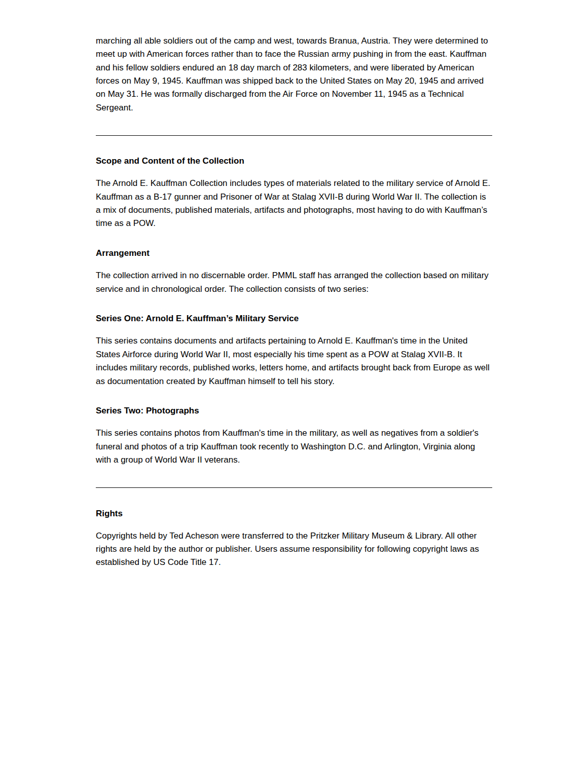marching all able soldiers out of the camp and west, towards Branua, Austria. They were determined to meet up with American forces rather than to face the Russian army pushing in from the east. Kauffman and his fellow soldiers endured an 18 day march of 283 kilometers, and were liberated by American forces on May 9, 1945. Kauffman was shipped back to the United States on May 20, 1945 and arrived on May 31. He was formally discharged from the Air Force on November 11, 1945 as a Technical Sergeant.
Scope and Content of the Collection
The Arnold E. Kauffman Collection includes types of materials related to the military service of Arnold E. Kauffman as a B-17 gunner and Prisoner of War at Stalag XVII-B during World War II. The collection is a mix of documents, published materials, artifacts and photographs, most having to do with Kauffman’s time as a POW.
Arrangement
The collection arrived in no discernable order. PMML staff has arranged the collection based on military service and in chronological order. The collection consists of two series:
Series One: Arnold E. Kauffman’s Military Service
This series contains documents and artifacts pertaining to Arnold E. Kauffman's time in the United States Airforce during World War II, most especially his time spent as a POW at Stalag XVII-B. It includes military records, published works, letters home, and artifacts brought back from Europe as well as documentation created by Kauffman himself to tell his story.
Series Two: Photographs
This series contains photos from Kauffman's time in the military, as well as negatives from a soldier's funeral and photos of a trip Kauffman took recently to Washington D.C. and Arlington, Virginia along with a group of World War II veterans.
Rights
Copyrights held by Ted Acheson were transferred to the Pritzker Military Museum & Library. All other rights are held by the author or publisher. Users assume responsibility for following copyright laws as established by US Code Title 17.